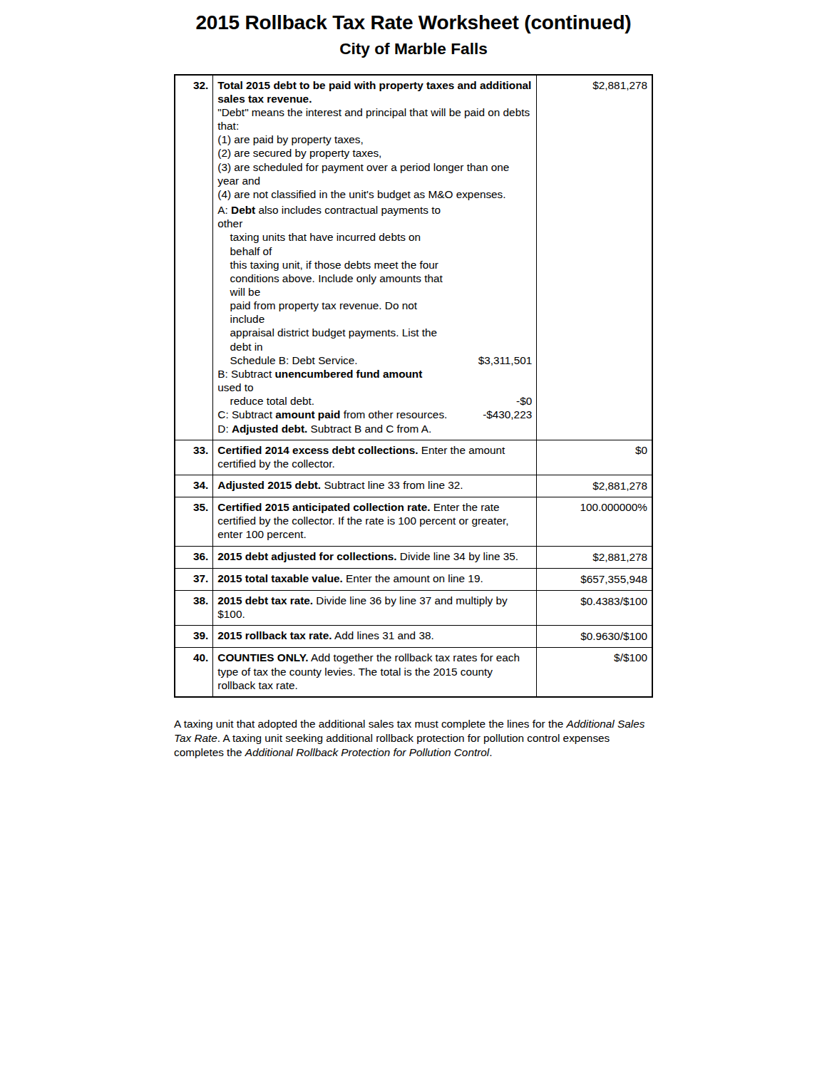2015 Rollback Tax Rate Worksheet (continued)
City of Marble Falls
| 32. | Total 2015 debt to be paid with property taxes and additional sales tax revenue. "Debt" means the interest and principal that will be paid on debts that: (1) are paid by property taxes, (2) are secured by property taxes, (3) are scheduled for payment over a period longer than one year and (4) are not classified in the unit's budget as M&O expenses. / A: Debt also includes contractual payments to other taxing units that have incurred debts on behalf of this taxing unit, if those debts meet the four conditions above. Include only amounts that will be paid from property tax revenue. Do not include appraisal district budget payments. List the debt in Schedule B: Debt Service. / $3,311,501 / / B: Subtract unencumbered fund amount used to reduce total debt. / -$0 / / C: Subtract amount paid from other resources. / -$430,223 / / D: Adjusted debt. Subtract B and C from A. / / | $2,881,278 |
| 33. | Certified 2014 excess debt collections. Enter the amount certified by the collector. | $0 |
| 34. | Adjusted 2015 debt. Subtract line 33 from line 32. | $2,881,278 |
| 35. | Certified 2015 anticipated collection rate. Enter the rate certified by the collector. If the rate is 100 percent or greater, enter 100 percent. | 100.000000% |
| 36. | 2015 debt adjusted for collections. Divide line 34 by line 35. | $2,881,278 |
| 37. | 2015 total taxable value. Enter the amount on line 19. | $657,355,948 |
| 38. | 2015 debt tax rate. Divide line 36 by line 37 and multiply by $100. | $0.4383/$100 |
| 39. | 2015 rollback tax rate. Add lines 31 and 38. | $0.9630/$100 |
| 40. | COUNTIES ONLY. Add together the rollback tax rates for each type of tax the county levies. The total is the 2015 county rollback tax rate. | $/$100 |
A taxing unit that adopted the additional sales tax must complete the lines for the Additional Sales Tax Rate. A taxing unit seeking additional rollback protection for pollution control expenses completes the Additional Rollback Protection for Pollution Control.